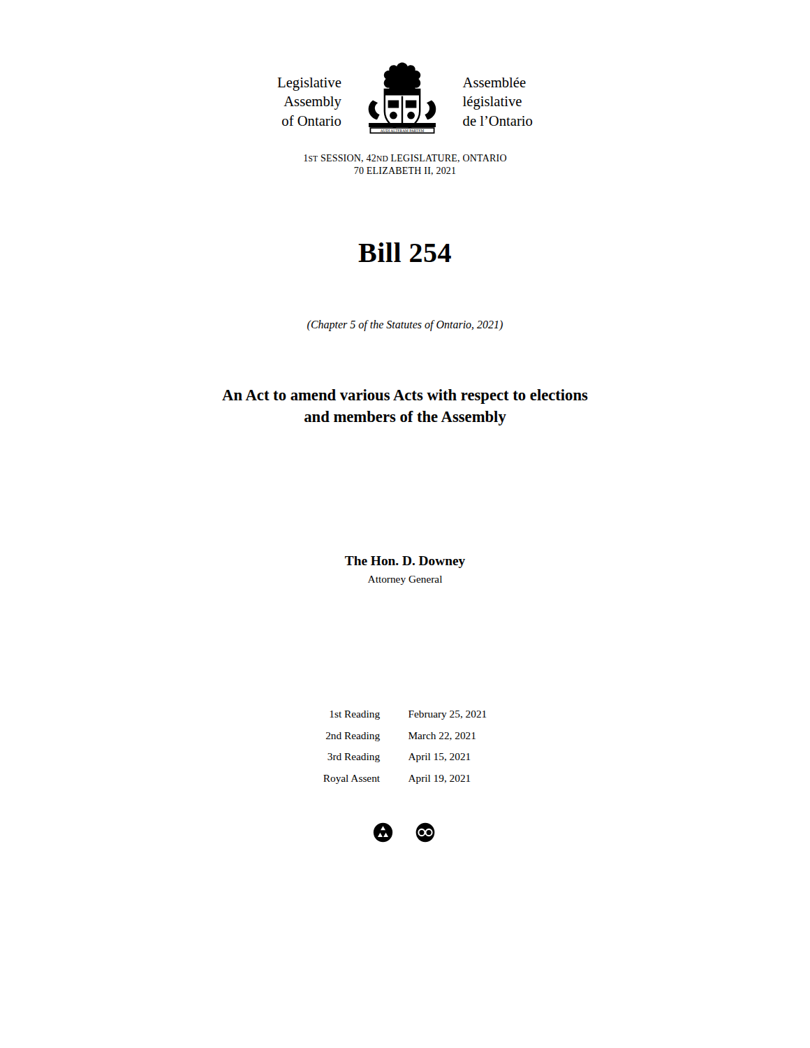Legislative
Assembly
of Ontario
Assemblée
législative
de l’Ontario
1ST SESSION, 42ND LEGISLATURE, ONTARIO 70 ELIZABETH II, 2021
Bill 254
(Chapter 5 of the Statutes of Ontario, 2021)
An Act to amend various Acts with respect to elections and members of the Assembly
The Hon. D. Downey
Attorney General
| 1st Reading | February 25, 2021 |
| 2nd Reading | March 22, 2021 |
| 3rd Reading | April 15, 2021 |
| Royal Assent | April 19, 2021 |